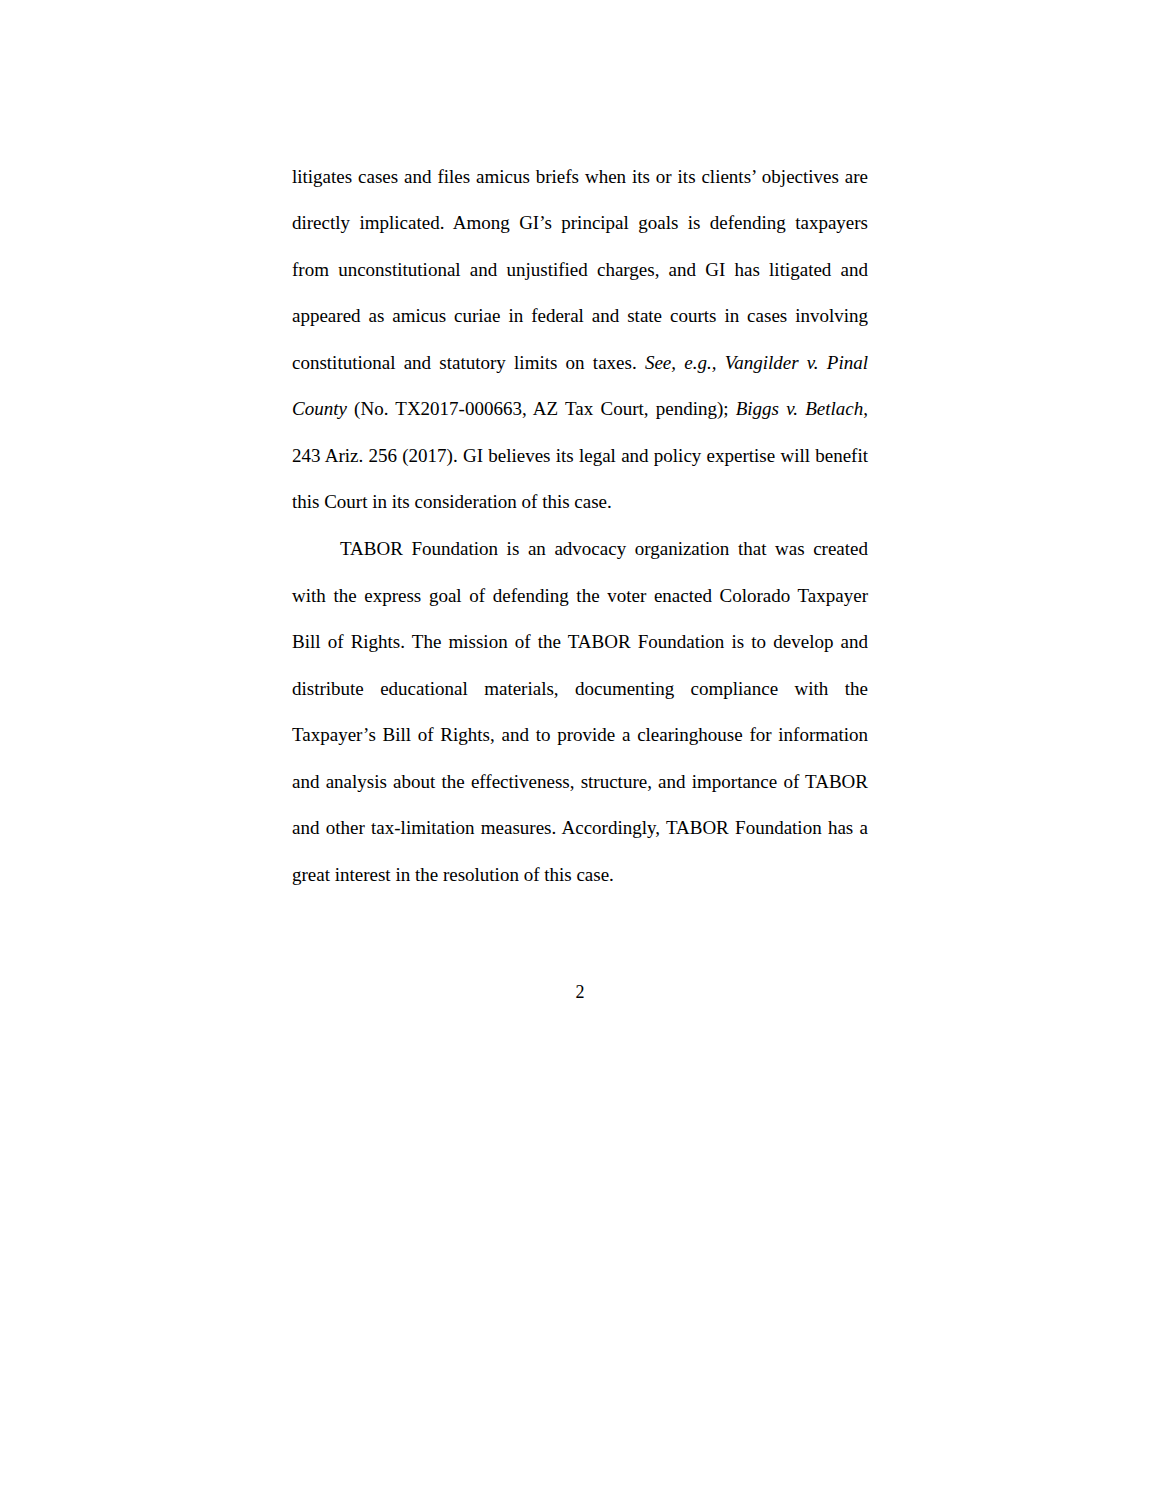litigates cases and files amicus briefs when its or its clients’ objectives are directly implicated. Among GI’s principal goals is defending taxpayers from unconstitutional and unjustified charges, and GI has litigated and appeared as amicus curiae in federal and state courts in cases involving constitutional and statutory limits on taxes. See, e.g., Vangilder v. Pinal County (No. TX2017-000663, AZ Tax Court, pending); Biggs v. Betlach, 243 Ariz. 256 (2017). GI believes its legal and policy expertise will benefit this Court in its consideration of this case.
TABOR Foundation is an advocacy organization that was created with the express goal of defending the voter enacted Colorado Taxpayer Bill of Rights. The mission of the TABOR Foundation is to develop and distribute educational materials, documenting compliance with the Taxpayer’s Bill of Rights, and to provide a clearinghouse for information and analysis about the effectiveness, structure, and importance of TABOR and other tax-limitation measures. Accordingly, TABOR Foundation has a great interest in the resolution of this case.
2